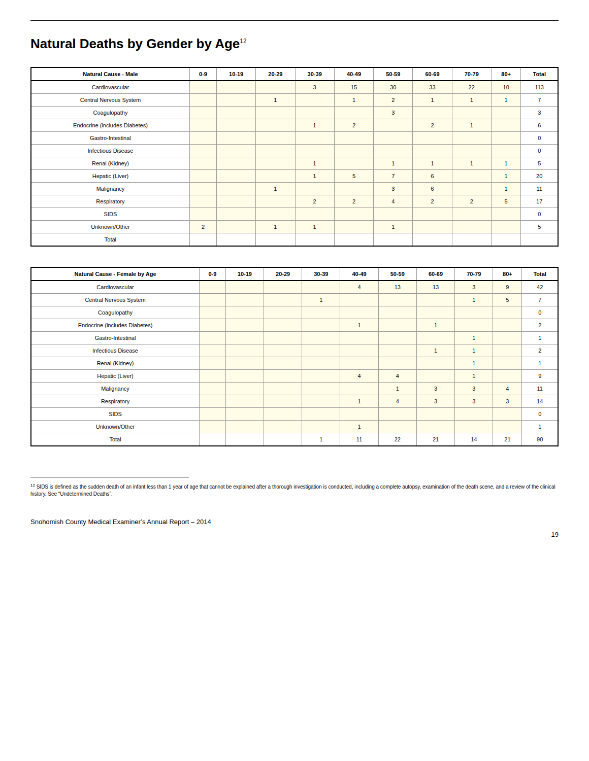Natural Deaths by Gender by Age12
| Natural Cause - Male | 0-9 | 10-19 | 20-29 | 30-39 | 40-49 | 50-59 | 60-69 | 70-79 | 80+ | Total |
| --- | --- | --- | --- | --- | --- | --- | --- | --- | --- | --- |
| Cardiovascular | | | | 3 | 15 | 30 | 33 | 22 | 10 | 113 |
| Central Nervous System | | | 1 | | 1 | 2 | 1 | 1 | 1 | 7 |
| Coagulopathy | | | | | | 3 | | | | 3 |
| Endocrine (includes Diabetes) | | | | 1 | 2 | | 2 | 1 | | 6 |
| Gastro-Intestinal | | | | | | | | | | 0 |
| Infectious Disease | | | | | | | | | | 0 |
| Renal (Kidney) | | | | 1 | | 1 | 1 | 1 | 1 | 5 |
| Hepatic (Liver) | | | | 1 | 5 | 7 | 6 | | 1 | 20 |
| Malignancy | | | 1 | | | 3 | 6 | | 1 | 11 |
| Respiratory | | | | 2 | 2 | 4 | 2 | 2 | 5 | 17 |
| SIDS | | | | | | | | | | 0 |
| Unknown/Other | 2 | | 1 | 1 | | 1 | | | | 5 |
| Total | | | | | | | | | | |
| Natural Cause - Female by Age | 0-9 | 10-19 | 20-29 | 30-39 | 40-49 | 50-59 | 60-69 | 70-79 | 80+ | Total |
| --- | --- | --- | --- | --- | --- | --- | --- | --- | --- | --- |
| Cardiovascular | | | | | 4 | 13 | 13 | 3 | 9 | 42 |
| Central Nervous System | | | | 1 | | | | 1 | 5 | 7 |
| Coagulopathy | | | | | | | | | | 0 |
| Endocrine (includes Diabetes) | | | | | 1 | | 1 | | | 2 |
| Gastro-Intestinal | | | | | | | | 1 | | 1 |
| Infectious Disease | | | | | | | 1 | 1 | | 2 |
| Renal (Kidney) | | | | | | | | 1 | | 1 |
| Hepatic (Liver) | | | | | 4 | 4 | | 1 | | 9 |
| Malignancy | | | | | | 1 | 3 | 3 | 4 | 11 |
| Respiratory | | | | | 1 | 4 | 3 | 3 | 3 | 14 |
| SIDS | | | | | | | | | | 0 |
| Unknown/Other | | | | | 1 | | | | | 1 |
| Total | | | | 1 | 11 | 22 | 21 | 14 | 21 | 90 |
12 SIDS is defined as the sudden death of an infant less than 1 year of age that cannot be explained after a thorough investigation is conducted, including a complete autopsy, examination of the death scene, and a review of the clinical history. See “Undetermined Deaths”.
Snohomish County Medical Examiner’s Annual Report – 2014
19